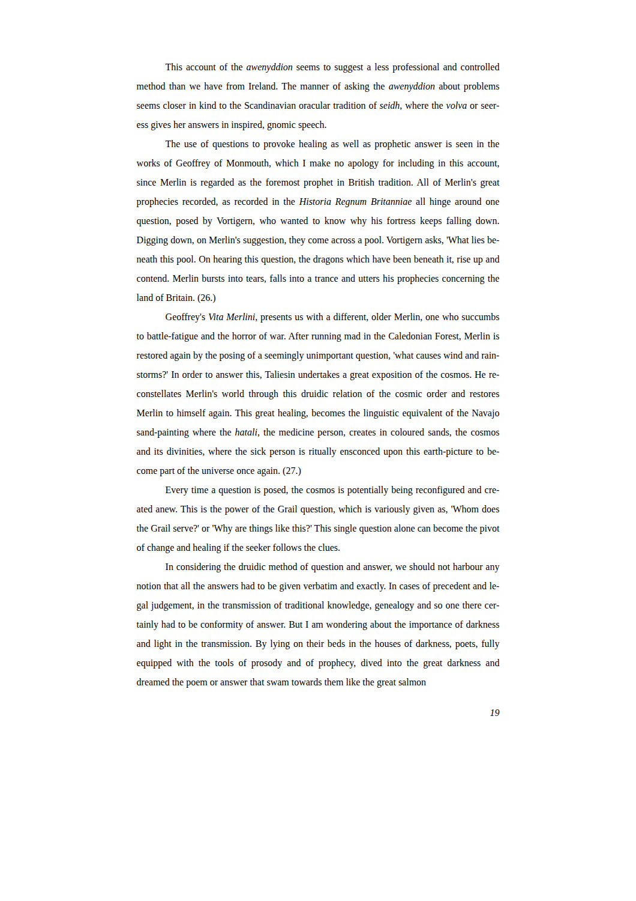This account of the awenyddion seems to suggest a less professional and controlled method than we have from Ireland. The manner of asking the awenyddion about problems seems closer in kind to the Scandinavian oracular tradition of seidh, where the volva or seeress gives her answers in inspired, gnomic speech.
The use of questions to provoke healing as well as prophetic answer is seen in the works of Geoffrey of Monmouth, which I make no apology for including in this account, since Merlin is regarded as the foremost prophet in British tradition. All of Merlin's great prophecies recorded, as recorded in the Historia Regnum Britanniae all hinge around one question, posed by Vortigern, who wanted to know why his fortress keeps falling down. Digging down, on Merlin's suggestion, they come across a pool. Vortigern asks, 'What lies beneath this pool. On hearing this question, the dragons which have been beneath it, rise up and contend. Merlin bursts into tears, falls into a trance and utters his prophecies concerning the land of Britain. (26.)
Geoffrey's Vita Merlini, presents us with a different, older Merlin, one who succumbs to battle-fatigue and the horror of war. After running mad in the Caledonian Forest, Merlin is restored again by the posing of a seemingly unimportant question, 'what causes wind and rainstorms?' In order to answer this, Taliesin undertakes a great exposition of the cosmos. He reconstellates Merlin's world through this druidic relation of the cosmic order and restores Merlin to himself again. This great healing, becomes the linguistic equivalent of the Navajo sand-painting where the hatali, the medicine person, creates in coloured sands, the cosmos and its divinities, where the sick person is ritually ensconced upon this earth-picture to become part of the universe once again. (27.)
Every time a question is posed, the cosmos is potentially being reconfigured and created anew. This is the power of the Grail question, which is variously given as, 'Whom does the Grail serve?' or 'Why are things like this?' This single question alone can become the pivot of change and healing if the seeker follows the clues.
In considering the druidic method of question and answer, we should not harbour any notion that all the answers had to be given verbatim and exactly. In cases of precedent and legal judgement, in the transmission of traditional knowledge, genealogy and so one there certainly had to be conformity of answer. But I am wondering about the importance of darkness and light in the transmission. By lying on their beds in the houses of darkness, poets, fully equipped with the tools of prosody and of prophecy, dived into the great darkness and dreamed the poem or answer that swam towards them like the great salmon
19